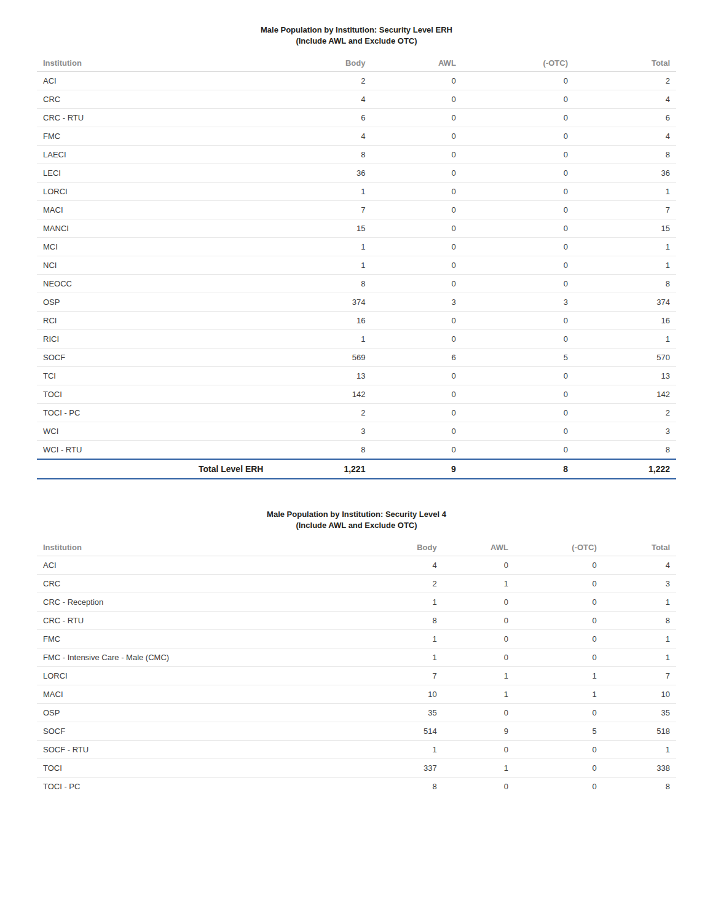Male Population by Institution: Security Level ERH
(Include AWL and Exclude OTC)
| Institution | Body | AWL | (-OTC) | Total |
| --- | --- | --- | --- | --- |
| ACI | 2 | 0 | 0 | 2 |
| CRC | 4 | 0 | 0 | 4 |
| CRC - RTU | 6 | 0 | 0 | 6 |
| FMC | 4 | 0 | 0 | 4 |
| LAECI | 8 | 0 | 0 | 8 |
| LECI | 36 | 0 | 0 | 36 |
| LORCI | 1 | 0 | 0 | 1 |
| MACI | 7 | 0 | 0 | 7 |
| MANCI | 15 | 0 | 0 | 15 |
| MCI | 1 | 0 | 0 | 1 |
| NCI | 1 | 0 | 0 | 1 |
| NEOCC | 8 | 0 | 0 | 8 |
| OSP | 374 | 3 | 3 | 374 |
| RCI | 16 | 0 | 0 | 16 |
| RICI | 1 | 0 | 0 | 1 |
| SOCF | 569 | 6 | 5 | 570 |
| TCI | 13 | 0 | 0 | 13 |
| TOCI | 142 | 0 | 0 | 142 |
| TOCI - PC | 2 | 0 | 0 | 2 |
| WCI | 3 | 0 | 0 | 3 |
| WCI - RTU | 8 | 0 | 0 | 8 |
| Total Level ERH | 1,221 | 9 | 8 | 1,222 |
Male Population by Institution: Security Level 4
(Include AWL and Exclude OTC)
| Institution | Body | AWL | (-OTC) | Total |
| --- | --- | --- | --- | --- |
| ACI | 4 | 0 | 0 | 4 |
| CRC | 2 | 1 | 0 | 3 |
| CRC - Reception | 1 | 0 | 0 | 1 |
| CRC - RTU | 8 | 0 | 0 | 8 |
| FMC | 1 | 0 | 0 | 1 |
| FMC - Intensive Care - Male (CMC) | 1 | 0 | 0 | 1 |
| LORCI | 7 | 1 | 1 | 7 |
| MACI | 10 | 1 | 1 | 10 |
| OSP | 35 | 0 | 0 | 35 |
| SOCF | 514 | 9 | 5 | 518 |
| SOCF - RTU | 1 | 0 | 0 | 1 |
| TOCI | 337 | 1 | 0 | 338 |
| TOCI - PC | 8 | 0 | 0 | 8 |